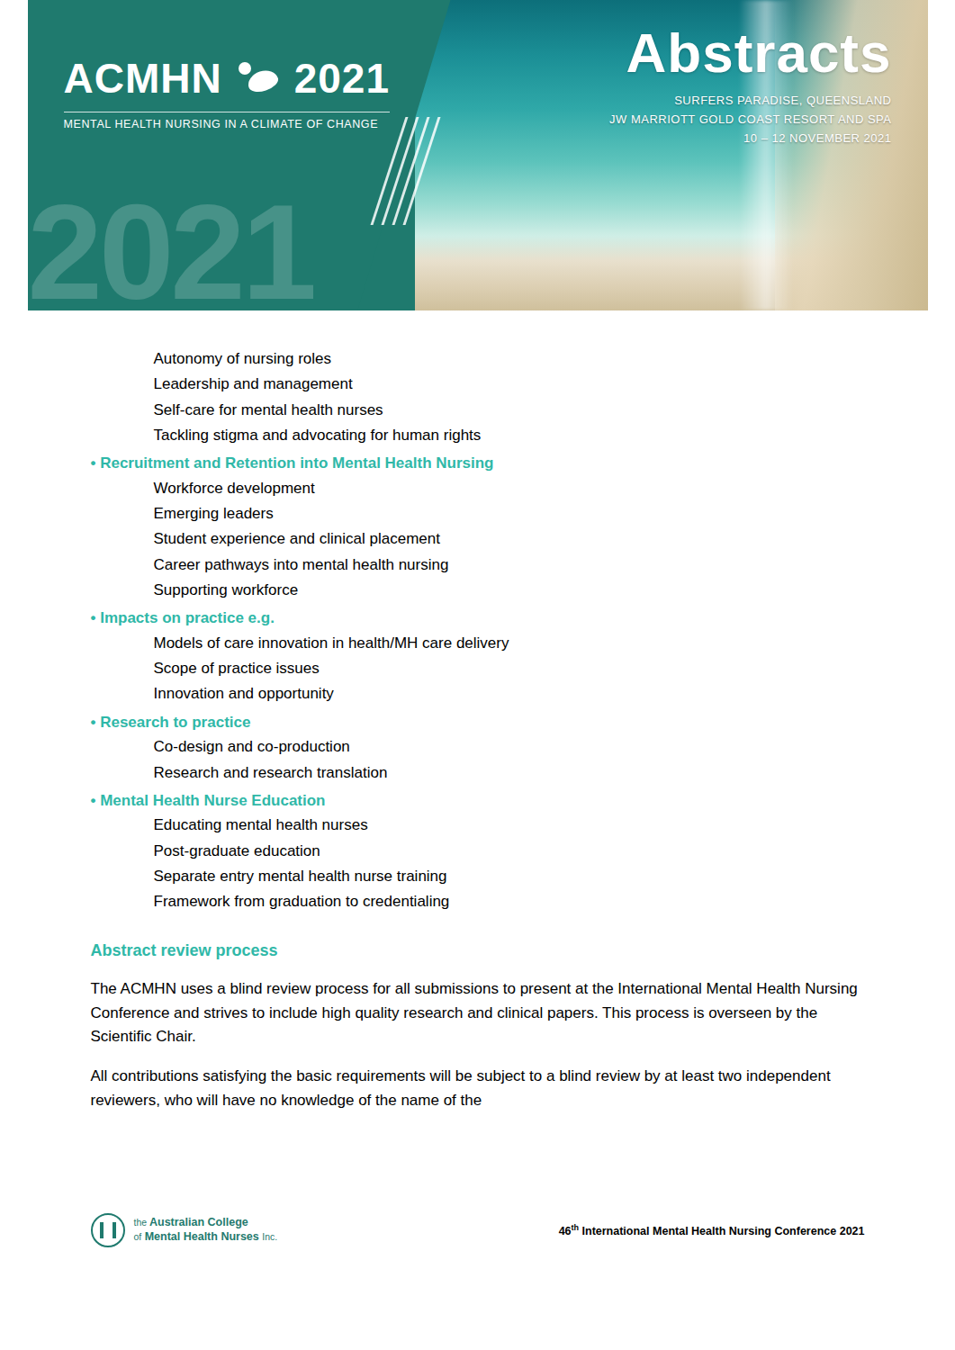2021
ACMHN 2021
MENTAL HEALTH NURSING IN A CLIMATE OF CHANGE
Abstracts
SURFERS PARADISE, QUEENSLAND
JW MARRIOTT GOLD COAST RESORT AND SPA
10 – 12 NOVEMBER 2021
Autonomy of nursing roles
Leadership and management
Self-care for mental health nurses
Tackling stigma and advocating for human rights
Recruitment and Retention into Mental Health Nursing
Workforce development
Emerging leaders
Student experience and clinical placement
Career pathways into mental health nursing
Supporting workforce
Impacts on practice e.g.
Models of care innovation in health/MH care delivery
Scope of practice issues
Innovation and opportunity
Research to practice
Co-design and co-production
Research and research translation
Mental Health Nurse Education
Educating mental health nurses
Post-graduate education
Separate entry mental health nurse training
Framework from graduation to credentialing
Abstract review process
The ACMHN uses a blind review process for all submissions to present at the International Mental Health Nursing Conference and strives to include high quality research and clinical papers. This process is overseen by the Scientific Chair.
All contributions satisfying the basic requirements will be subject to a blind review by at least two independent reviewers, who will have no knowledge of the name of the
the Australian College
of Mental Health Nurses Inc.
46th International Mental Health Nursing Conference 2021